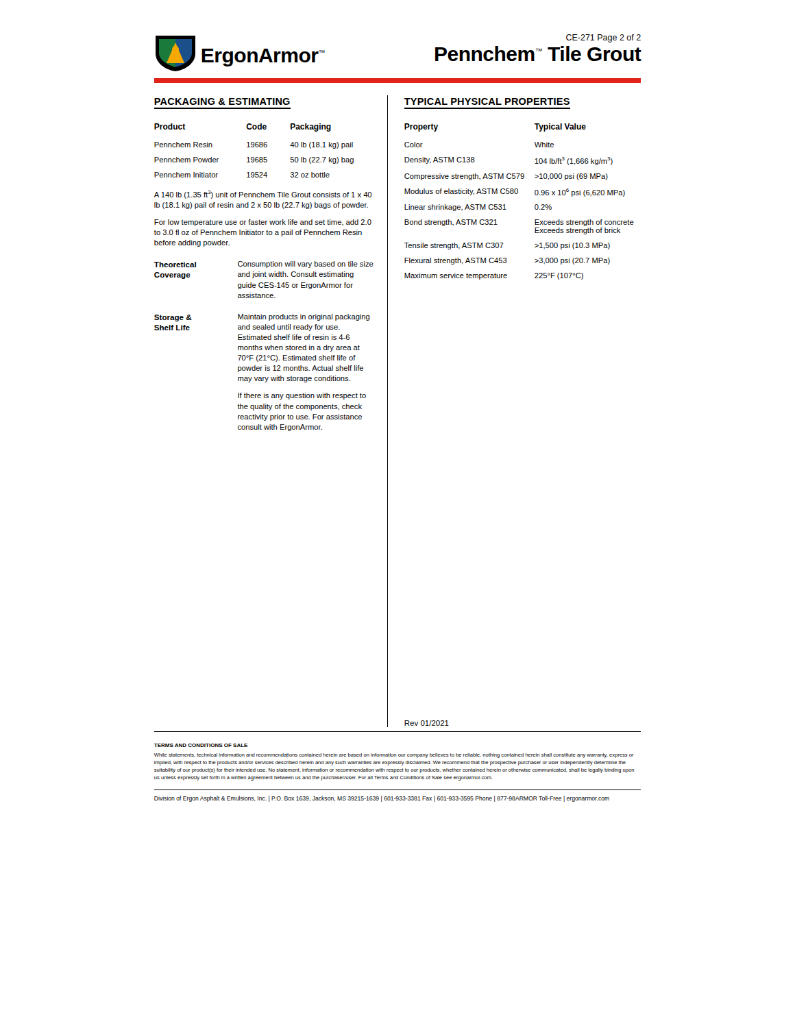ErgonArmor™
CE-271 Page 2 of 2
Pennchem™ Tile Grout
Packaging & Estimating
| Product | Code | Packaging |
| --- | --- | --- |
| Pennchem Resin | 19686 | 40 lb (18.1 kg) pail |
| Pennchem Powder | 19685 | 50 lb (22.7 kg) bag |
| Pennchem Initiator | 19524 | 32 oz bottle |
A 140 lb (1.35 ft3) unit of Pennchem Tile Grout consists of 1 x 40 lb (18.1 kg) pail of resin and 2 x 50 lb (22.7 kg) bags of powder.
For low temperature use or faster work life and set time, add 2.0 to 3.0 fl oz of Pennchem Initiator to a pail of Pennchem Resin before adding powder.
Theoretical
Coverage
Consumption will vary based on tile size and joint width. Consult estimating guide CES-145 or ErgonArmor for assistance.
Storage &
Shelf Life
Maintain products in original packaging and sealed until ready for use. Estimated shelf life of resin is 4-6 months when stored in a dry area at 70°F (21°C). Estimated shelf life of powder is 12 months. Actual shelf life may vary with storage conditions.
If there is any question with respect to the quality of the components, check reactivity prior to use. For assistance consult with ErgonArmor.
Typical Physical Properties
| Property | Typical Value |
| --- | --- |
| Color | White |
| Density, ASTM C138 | 104 lb/ft 3 (1,666 kg/m 3 ) |
| Compressive strength, ASTM C579 | >10,000 psi (69 MPa) |
| Modulus of elasticity, ASTM C580 | 0.96 x 10 6 psi (6,620 MPa) |
| Linear shrinkage, ASTM C531 | 0.2% |
| Bond strength, ASTM C321 | Exceeds strength of concrete Exceeds strength of brick |
| Tensile strength, ASTM C307 | >1,500 psi (10.3 MPa) |
| Flexural strength, ASTM C453 | >3,000 psi (20.7 MPa) |
| Maximum service temperature | 225°F (107°C) |
Rev 01/2021
TERMS AND CONDITIONS OF SALE
While statements, technical information and recommendations contained herein are based on information our company believes to be reliable, nothing contained herein shall constitute any warranty, express or implied, with respect to the products and/or services described herein and any such warranties are expressly disclaimed. We recommend that the prospective purchaser or user independently determine the suitability of our product(s) for their intended use. No statement, information or recommendation with respect to our products, whether contained herein or otherwise communicated, shall be legally binding upon us unless expressly set forth in a written agreement between us and the purchaser/user. For all Terms and Conditions of Sale see ergonarmor.com.
Division of Ergon Asphalt & Emulsions, Inc. | P.O. Box 1639, Jackson, MS 39215-1639 | 601-933-3381 Fax | 601-933-3595 Phone | 877-98ARMOR Toll-Free | ergonarmor.com